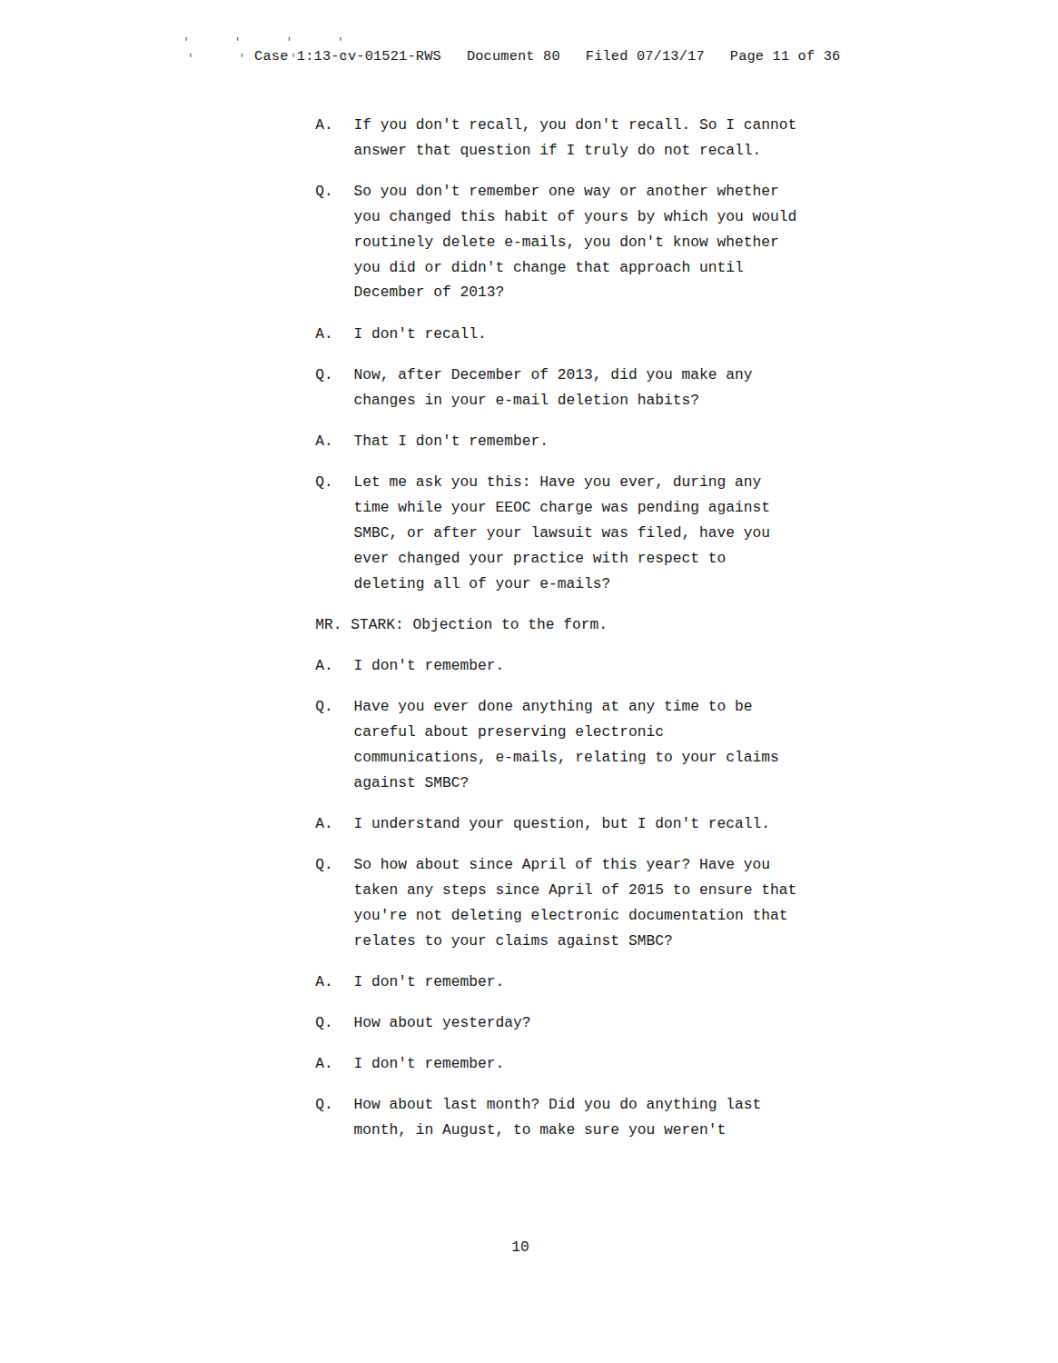' ' ' '
' ' ' '
Case 1:13-cv-01521-RWS Document 80 Filed 07/13/17 Page 11 of 36
A.
If you don't recall, you don't recall. So I cannot answer that question if I truly do not recall.
Q.
So you don't remember one way or another whether you changed this habit of yours by which you would routinely delete e-mails, you don't know whether you did or didn't change that approach until December of 2013?
A.
I don't recall.
Q.
Now, after December of 2013, did you make any changes in your e-mail deletion habits?
A.
That I don't remember.
Q.
Let me ask you this: Have you ever, during any time while your EEOC charge was pending against SMBC, or after your lawsuit was filed, have you ever changed your practice with respect to deleting all of your e-mails?
MR. STARK: Objection to the form.
A.
I don't remember.
Q.
Have you ever done anything at any time to be careful about preserving electronic communications, e-mails, relating to your claims against SMBC?
A.
I understand your question, but I don't recall.
Q.
So how about since April of this year? Have you taken any steps since April of 2015 to ensure that you're not deleting electronic documentation that relates to your claims against SMBC?
A.
I don't remember.
Q.
How about yesterday?
A.
I don't remember.
Q.
How about last month? Did you do anything last month, in August, to make sure you weren't
10